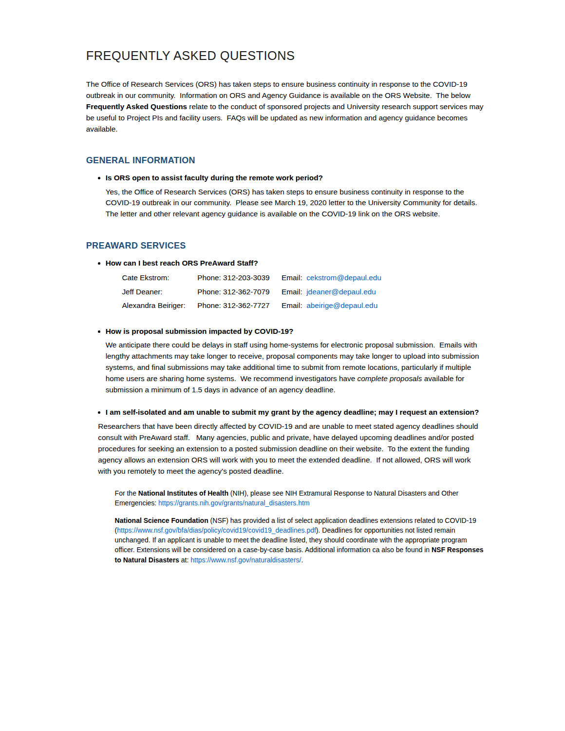FREQUENTLY ASKED QUESTIONS
The Office of Research Services (ORS) has taken steps to ensure business continuity in response to the COVID-19 outbreak in our community. Information on ORS and Agency Guidance is available on the ORS Website. The below Frequently Asked Questions relate to the conduct of sponsored projects and University research support services may be useful to Project PIs and facility users. FAQs will be updated as new information and agency guidance becomes available.
GENERAL INFORMATION
Is ORS open to assist faculty during the remote work period?
Yes, the Office of Research Services (ORS) has taken steps to ensure business continuity in response to the COVID-19 outbreak in our community. Please see March 19, 2020 letter to the University Community for details. The letter and other relevant agency guidance is available on the COVID-19 link on the ORS website.
PREAWARD SERVICES
How can I best reach ORS PreAward Staff?
| Cate Ekstrom: | Phone: 312-203-3039 | Email: cekstrom@depaul.edu |
| Jeff Deaner: | Phone: 312-362-7079 | Email: jdeaner@depaul.edu |
| Alexandra Beiriger: | Phone: 312-362-7727 | Email: abeirige@depaul.edu |
How is proposal submission impacted by COVID-19?
We anticipate there could be delays in staff using home-systems for electronic proposal submission. Emails with lengthy attachments may take longer to receive, proposal components may take longer to upload into submission systems, and final submissions may take additional time to submit from remote locations, particularly if multiple home users are sharing home systems. We recommend investigators have complete proposals available for submission a minimum of 1.5 days in advance of an agency deadline.
I am self-isolated and am unable to submit my grant by the agency deadline; may I request an extension?
Researchers that have been directly affected by COVID-19 and are unable to meet stated agency deadlines should consult with PreAward staff. Many agencies, public and private, have delayed upcoming deadlines and/or posted procedures for seeking an extension to a posted submission deadline on their website. To the extent the funding agency allows an extension ORS will work with you to meet the extended deadline. If not allowed, ORS will work with you remotely to meet the agency's posted deadline.
For the National Institutes of Health (NIH), please see NIH Extramural Response to Natural Disasters and Other Emergencies: https://grants.nih.gov/grants/natural_disasters.htm
National Science Foundation (NSF) has provided a list of select application deadlines extensions related to COVID-19 (https://www.nsf.gov/bfa/dias/policy/covid19/covid19_deadlines.pdf). Deadlines for opportunities not listed remain unchanged. If an applicant is unable to meet the deadline listed, they should coordinate with the appropriate program officer. Extensions will be considered on a case-by-case basis. Additional information ca also be found in NSF Responses to Natural Disasters at: https://www.nsf.gov/naturaldisasters/.